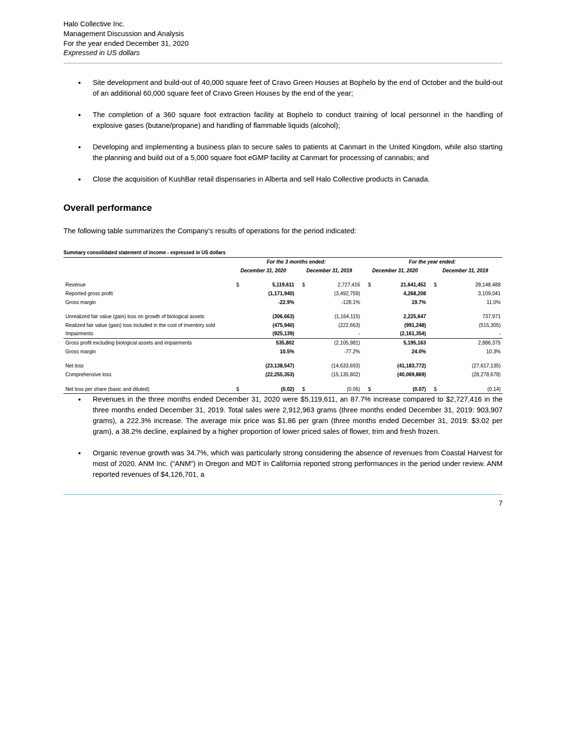Halo Collective Inc.
Management Discussion and Analysis
For the year ended December 31, 2020
Expressed in US dollars
Site development and build-out of 40,000 square feet of Cravo Green Houses at Bophelo by the end of October and the build-out of an additional 60,000 square feet of Cravo Green Houses by the end of the year;
The completion of a 360 square foot extraction facility at Bophelo to conduct training of local personnel in the handling of explosive gases (butane/propane) and handling of flammable liquids (alcohol);
Developing and implementing a business plan to secure sales to patients at Canmart in the United Kingdom, while also starting the planning and build out of a 5,000 square foot eGMP facility at Canmart for processing of cannabis; and
Close the acquisition of KushBar retail dispensaries in Alberta and sell Halo Collective products in Canada.
Overall performance
The following table summarizes the Company’s results of operations for the period indicated:
Summary consolidated statement of income - expressed in US dollars
| | For the 3 months ended: | For the year ended: |
| | December 31, 2020 | December 31, 2019 | December 31, 2020 | December 31, 2019 |
| Revenue | $ | 5,119,611 | $ | 2,727,416 | $ | 21,641,452 | $ | 28,148,488 |
| Reported gross profit | | (1,171,940) | | (3,492,759) | | 4,268,208 | | 3,109,041 |
| Gross margin | | -22.9% | | -128.1% | | 19.7% | | 11.0% |
| Unrealized fair value (gain) loss on growth of biological assets | | (306,663) | | (1,164,115) | | 2,225,647 | | 737,971 |
| Realized fair value (gain) loss included in the cost of inventory sold | | (475,940) | | (222,663) | | (991,248) | | (515,305) |
| Impairments | | (925,139) | | - | | (2,161,354) | | - |
| Gross profit excluding biological assets and impairments | | 535,802 | | (2,105,981) | | 5,195,163 | | 2,886,375 |
| Gross margin | | 10.5% | | -77.2% | | 24.0% | | 10.3% |
| Net loss | | (23,138,547) | | (14,633,693) | | (41,183,772) | | (27,617,135) |
| Comprehensive loss | | (22,255,353) | | (15,135,802) | | (40,069,869) | | (28,278,678) |
| Net loss per share (basic and diluted) | $ | (0.02) | $ | (0.05) | $ | (0.07) | $ | (0.14) |
Revenues in the three months ended December 31, 2020 were $5,119,611, an 87.7% increase compared to $2,727,416 in the three months ended December 31, 2019. Total sales were 2,912,963 grams (three months ended December 31, 2019: 903,907 grams), a 222.3% increase. The average mix price was $1.86 per gram (three months ended December 31, 2019: $3.02 per gram), a 38.2% decline, explained by a higher proportion of lower priced sales of flower, trim and fresh frozen.
Organic revenue growth was 34.7%, which was particularly strong considering the absence of revenues from Coastal Harvest for most of 2020. ANM Inc. (“ANM”) in Oregon and MDT in California reported strong performances in the period under review. ANM reported revenues of $4,126,701, a
7